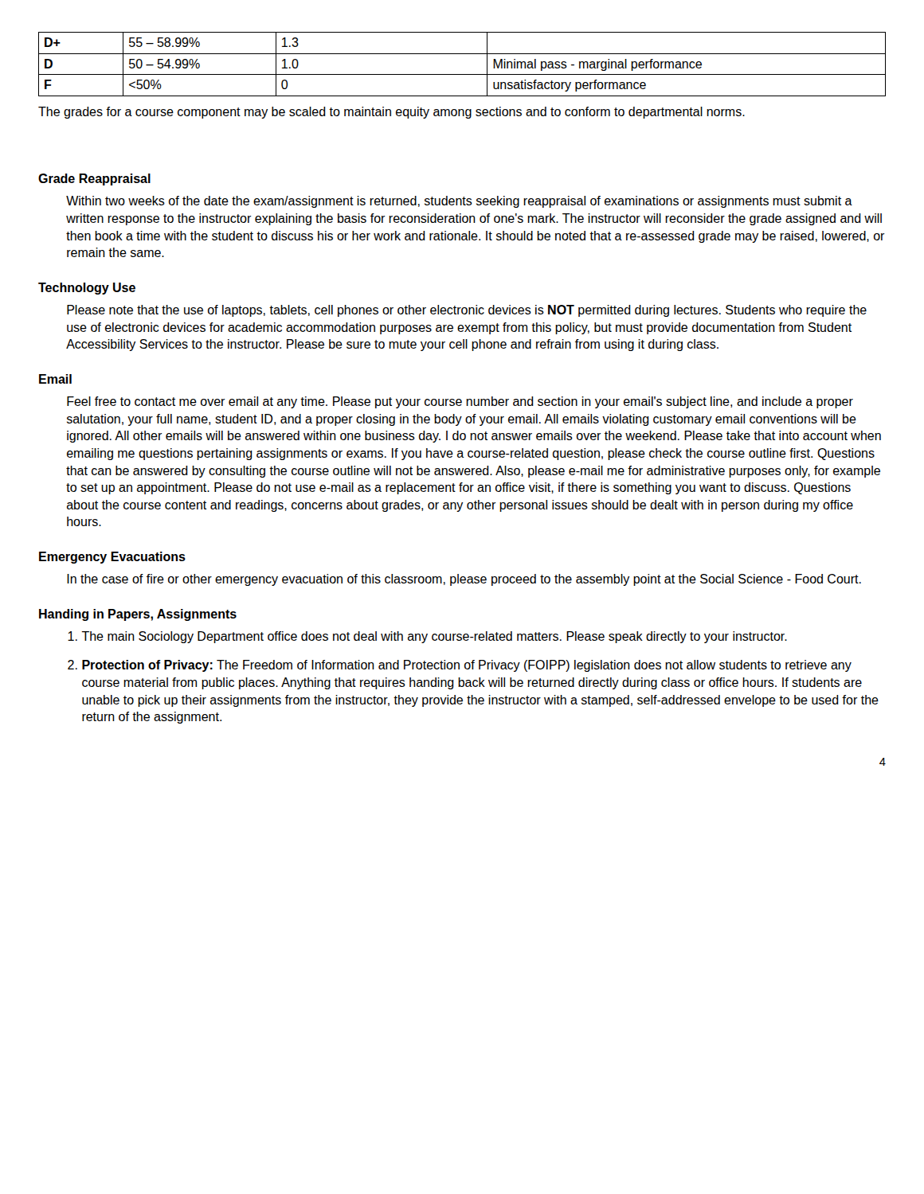| D+ | 55 – 58.99% | 1.3 | |
| D | 50 – 54.99% | 1.0 | Minimal pass - marginal performance |
| F | <50% | 0 | unsatisfactory performance |
The grades for a course component may be scaled to maintain equity among sections and to conform to departmental norms.
Grade Reappraisal
Within two weeks of the date the exam/assignment is returned, students seeking reappraisal of examinations or assignments must submit a written response to the instructor explaining the basis for reconsideration of one's mark. The instructor will reconsider the grade assigned and will then book a time with the student to discuss his or her work and rationale. It should be noted that a re-assessed grade may be raised, lowered, or remain the same.
Technology Use
Please note that the use of laptops, tablets, cell phones or other electronic devices is NOT permitted during lectures. Students who require the use of electronic devices for academic accommodation purposes are exempt from this policy, but must provide documentation from Student Accessibility Services to the instructor. Please be sure to mute your cell phone and refrain from using it during class.
Email
Feel free to contact me over email at any time. Please put your course number and section in your email's subject line, and include a proper salutation, your full name, student ID, and a proper closing in the body of your email. All emails violating customary email conventions will be ignored. All other emails will be answered within one business day. I do not answer emails over the weekend. Please take that into account when emailing me questions pertaining assignments or exams. If you have a course-related question, please check the course outline first. Questions that can be answered by consulting the course outline will not be answered. Also, please e-mail me for administrative purposes only, for example to set up an appointment. Please do not use e-mail as a replacement for an office visit, if there is something you want to discuss. Questions about the course content and readings, concerns about grades, or any other personal issues should be dealt with in person during my office hours.
Emergency Evacuations
In the case of fire or other emergency evacuation of this classroom, please proceed to the assembly point at the Social Science - Food Court.
Handing in Papers, Assignments
The main Sociology Department office does not deal with any course-related matters. Please speak directly to your instructor.
Protection of Privacy: The Freedom of Information and Protection of Privacy (FOIPP) legislation does not allow students to retrieve any course material from public places. Anything that requires handing back will be returned directly during class or office hours. If students are unable to pick up their assignments from the instructor, they provide the instructor with a stamped, self-addressed envelope to be used for the return of the assignment.
4